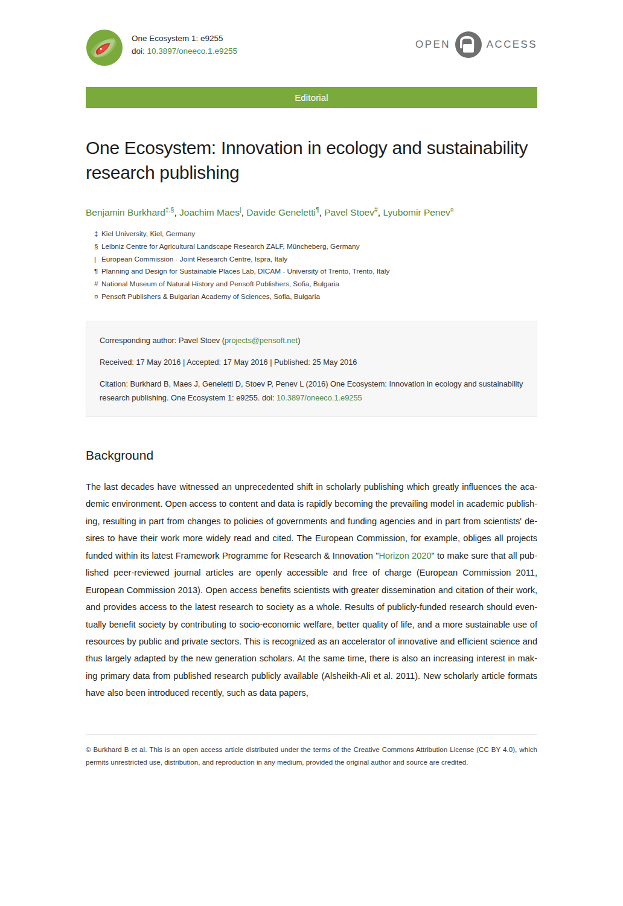One Ecosystem 1: e9255
doi: 10.3897/oneeco.1.e9255
Open Access
Editorial
One Ecosystem: Innovation in ecology and sustainability research publishing
Benjamin Burkhard‡,§, Joachim Maes|, Davide Geneletti¶, Pavel Stoev#, Lyubomir Penev¤
‡Kiel University, Kiel, Germany
§Leibniz Centre for Agricultural Landscape Research ZALF, Müncheberg, Germany
|European Commission - Joint Research Centre, Ispra, Italy
¶Planning and Design for Sustainable Places Lab, DICAM - University of Trento, Trento, Italy
#National Museum of Natural History and Pensoft Publishers, Sofia, Bulgaria
¤Pensoft Publishers & Bulgarian Academy of Sciences, Sofia, Bulgaria
Corresponding author: Pavel Stoev (projects@pensoft.net)
Received: 17 May 2016 | Accepted: 17 May 2016 | Published: 25 May 2016
Citation: Burkhard B, Maes J, Geneletti D, Stoev P, Penev L (2016) One Ecosystem: Innovation in ecology and sustainability research publishing. One Ecosystem 1: e9255. doi: 10.3897/oneeco.1.e9255
Background
The last decades have witnessed an unprecedented shift in scholarly publishing which greatly influences the academic environment. Open access to content and data is rapidly becoming the prevailing model in academic publishing, resulting in part from changes to policies of governments and funding agencies and in part from scientists' desires to have their work more widely read and cited. The European Commission, for example, obliges all projects funded within its latest Framework Programme for Research & Innovation "Horizon 2020" to make sure that all published peer-reviewed journal articles are openly accessible and free of charge (European Commission 2011, European Commission 2013). Open access benefits scientists with greater dissemination and citation of their work, and provides access to the latest research to society as a whole. Results of publicly-funded research should eventually benefit society by contributing to socio-economic welfare, better quality of life, and a more sustainable use of resources by public and private sectors. This is recognized as an accelerator of innovative and efficient science and thus largely adapted by the new generation scholars. At the same time, there is also an increasing interest in making primary data from published research publicly available (Alsheikh-Ali et al. 2011). New scholarly article formats have also been introduced recently, such as data papers,
© Burkhard B et al. This is an open access article distributed under the terms of the Creative Commons Attribution License (CC BY 4.0), which permits unrestricted use, distribution, and reproduction in any medium, provided the original author and source are credited.